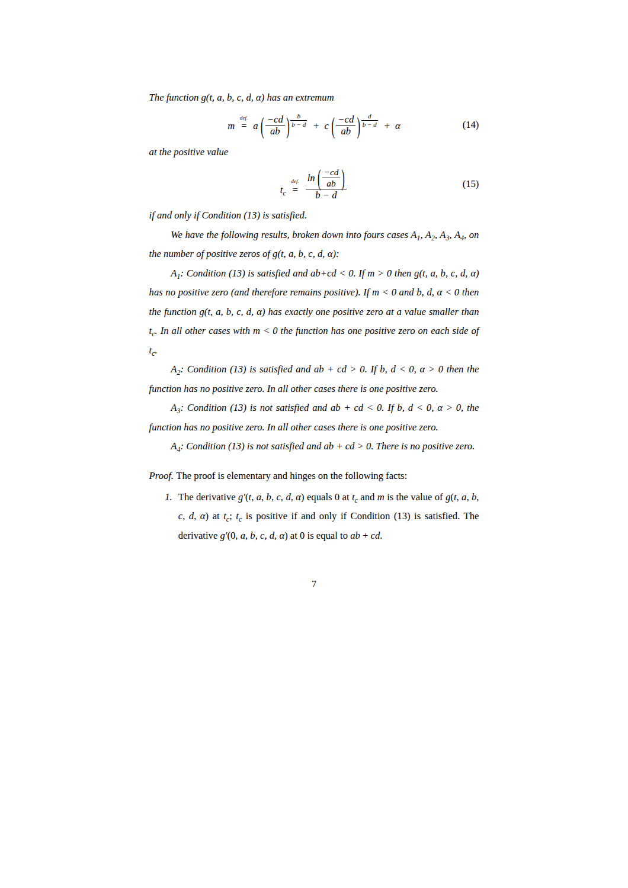The function g(t, a, b, c, d, α) has an extremum
m def.= a (−cd ab)bb − d + c (−cd ab)db − d + α (14)
at the positive value
tc def.= ln (−cd ab) b − d (15)
if and only if Condition (13) is satisfied.
We have the following results, broken down into fours cases A1, A2, A3, A4, on the number of positive zeros of g(t, a, b, c, d, α):
A1: Condition (13) is satisfied and ab+cd < 0. If m > 0 then g(t, a, b, c, d, α) has no positive zero (and therefore remains positive). If m < 0 and b, d, α < 0 then the function g(t, a, b, c, d, α) has exactly one positive zero at a value smaller than tc. In all other cases with m < 0 the function has one positive zero on each side of tc.
A2: Condition (13) is satisfied and ab + cd > 0. If b, d < 0, α > 0 then the function has no positive zero. In all other cases there is one positive zero.
A3: Condition (13) is not satisfied and ab + cd < 0. If b, d < 0, α > 0, the function has no positive zero. In all other cases there is one positive zero.
A4: Condition (13) is not satisfied and ab + cd > 0. There is no positive zero.
Proof. The proof is elementary and hinges on the following facts:
The derivative g′(t, a, b, c, d, α) equals 0 at tc and m is the value of g(t, a, b, c, d, α) at tc; tc is positive if and only if Condition (13) is satisfied. The derivative g′(0, a, b, c, d, α) at 0 is equal to ab + cd.
7